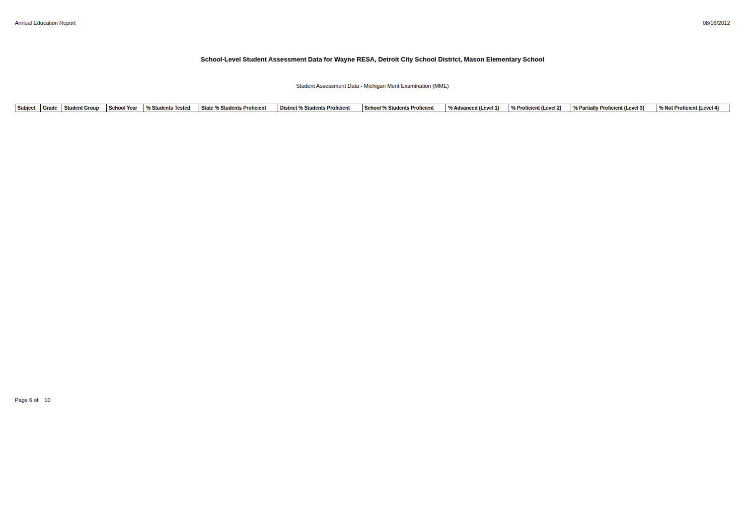Annual Education Report 08/16/2012
School-Level Student Assessment Data for Wayne RESA, Detroit City School District, Mason Elementary School
Student Assessment Data - Michigan Merit Examination (MME)
| Subject | Grade | Student Group | School Year | % Students Tested | State % Students Proficient | District % Students Proficient | School % Students Proficient | % Advanced (Level 1) | % Proficient (Level 2) | % Partially Proficient (Level 3) | % Not Proficient (Level 4) |
| --- | --- | --- | --- | --- | --- | --- | --- | --- | --- | --- | --- |
Page 6 of 10